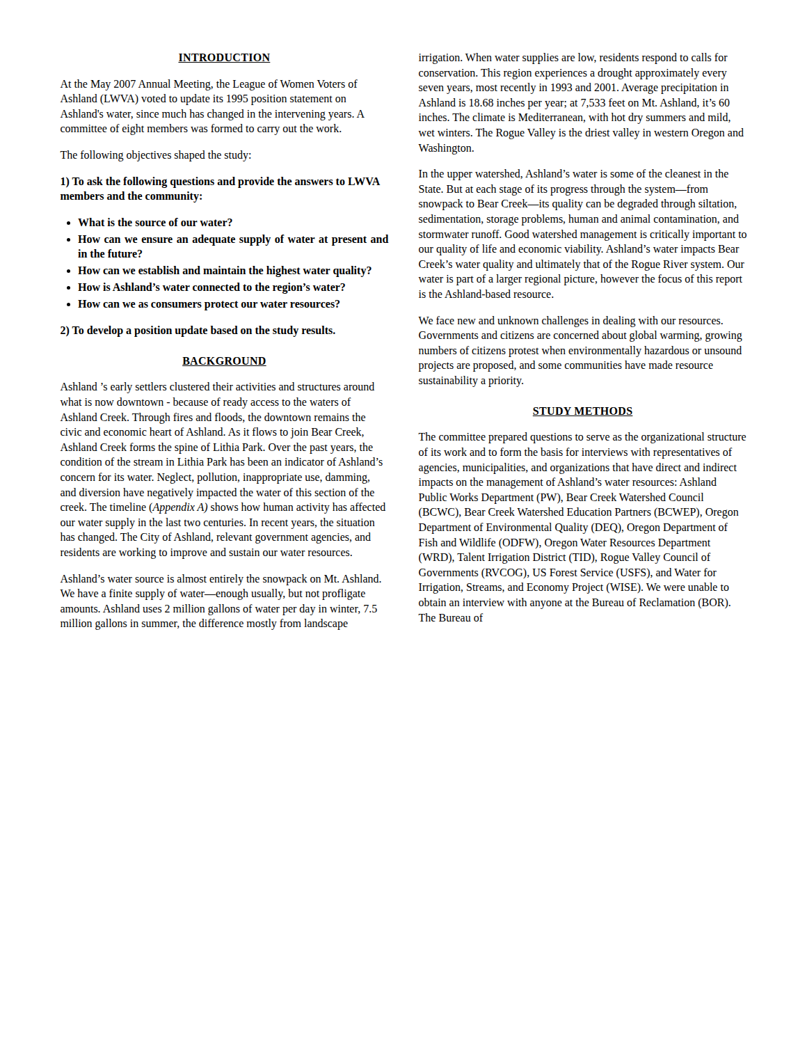INTRODUCTION
At the May 2007 Annual Meeting, the League of Women Voters of Ashland (LWVA) voted to update its 1995 position statement on Ashland's water, since much has changed in the intervening years. A committee of eight members was formed to carry out the work.
The following objectives shaped the study:
1) To ask the following questions and provide the answers to LWVA members and the community:
What is the source of our water?
How can we ensure an adequate supply of water at present and in the future?
How can we establish and maintain the highest water quality?
How is Ashland’s water connected to the region’s water?
How can we as consumers protect our water resources?
2) To develop a position update based on the study results.
BACKGROUND
Ashland ’s early settlers clustered their activities and structures around what is now downtown - because of ready access to the waters of Ashland Creek. Through fires and floods, the downtown remains the civic and economic heart of Ashland. As it flows to join Bear Creek, Ashland Creek forms the spine of Lithia Park. Over the past years, the condition of the stream in Lithia Park has been an indicator of Ashland’s concern for its water. Neglect, pollution, inappropriate use, damming, and diversion have negatively impacted the water of this section of the creek. The timeline (Appendix A) shows how human activity has affected our water supply in the last two centuries. In recent years, the situation has changed. The City of Ashland, relevant government agencies, and residents are working to improve and sustain our water resources.
Ashland’s water source is almost entirely the snowpack on Mt. Ashland. We have a finite supply of water—enough usually, but not profligate amounts. Ashland uses 2 million gallons of water per day in winter, 7.5 million gallons in summer, the difference mostly from landscape irrigation. When water supplies are low, residents respond to calls for conservation. This region experiences a drought approximately every seven years, most recently in 1993 and 2001. Average precipitation in Ashland is 18.68 inches per year; at 7,533 feet on Mt. Ashland, it’s 60 inches. The climate is Mediterranean, with hot dry summers and mild, wet winters. The Rogue Valley is the driest valley in western Oregon and Washington.
In the upper watershed, Ashland’s water is some of the cleanest in the State. But at each stage of its progress through the system—from snowpack to Bear Creek—its quality can be degraded through siltation, sedimentation, storage problems, human and animal contamination, and stormwater runoff. Good watershed management is critically important to our quality of life and economic viability. Ashland’s water impacts Bear Creek’s water quality and ultimately that of the Rogue River system. Our water is part of a larger regional picture, however the focus of this report is the Ashland-based resource.
We face new and unknown challenges in dealing with our resources. Governments and citizens are concerned about global warming, growing numbers of citizens protest when environmentally hazardous or unsound projects are proposed, and some communities have made resource sustainability a priority.
STUDY METHODS
The committee prepared questions to serve as the organizational structure of its work and to form the basis for interviews with representatives of agencies, municipalities, and organizations that have direct and indirect impacts on the management of Ashland’s water resources: Ashland Public Works Department (PW), Bear Creek Watershed Council (BCWC), Bear Creek Watershed Education Partners (BCWEP), Oregon Department of Environmental Quality (DEQ), Oregon Department of Fish and Wildlife (ODFW), Oregon Water Resources Department (WRD), Talent Irrigation District (TID), Rogue Valley Council of Governments (RVCOG), US Forest Service (USFS), and Water for Irrigation, Streams, and Economy Project (WISE). We were unable to obtain an interview with anyone at the Bureau of Reclamation (BOR). The Bureau of